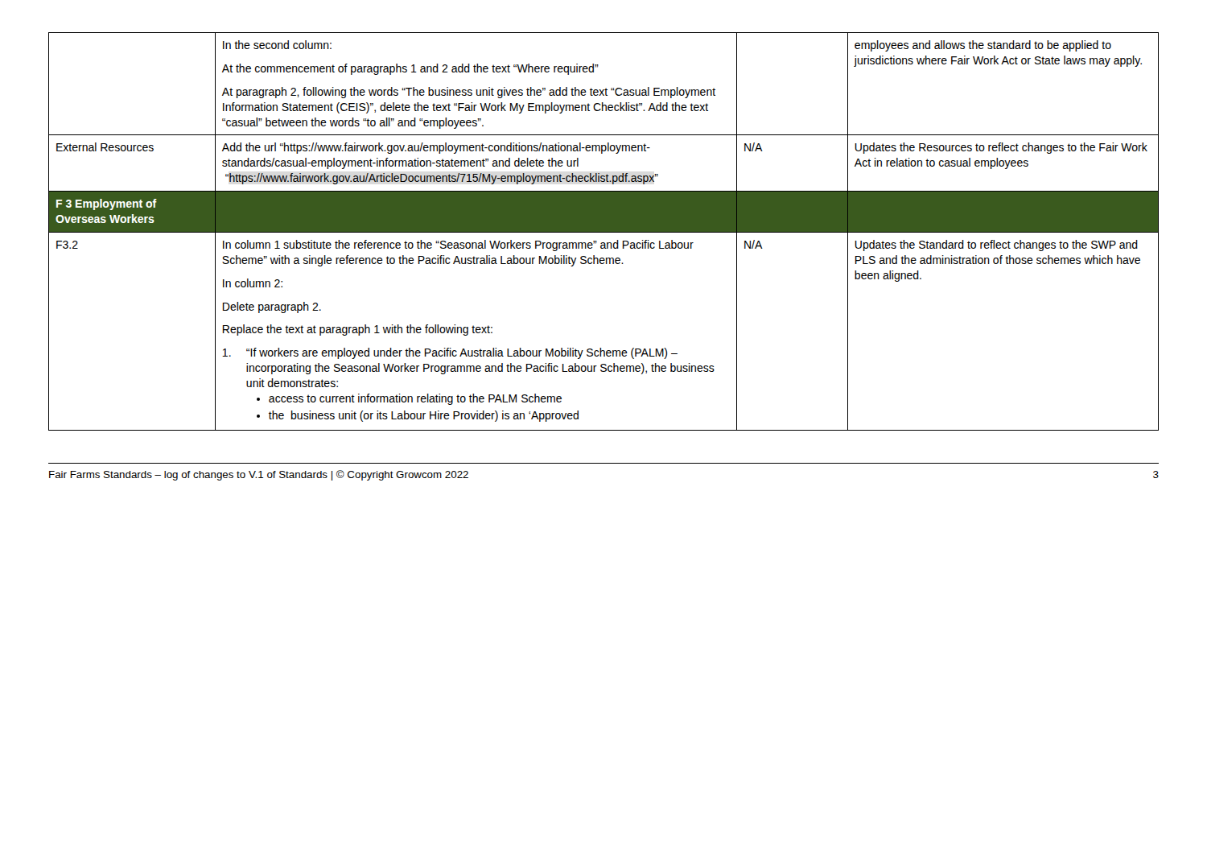| | In the second column: At the commencement of paragraphs 1 and 2 add the text “Where required” At paragraph 2, following the words “The business unit gives the” add the text “Casual Employment Information Statement (CEIS)”, delete the text “Fair Work My Employment Checklist”. Add the text “casual” between the words “to all” and “employees”. | | employees and allows the standard to be applied to jurisdictions where Fair Work Act or State laws may apply. |
| External Resources | Add the url “https://www.fairwork.gov.au/employment-conditions/national-employment-standards/casual-employment-information-statement” and delete the url “ https://www.fairwork.gov.au/ArticleDocuments/715/My-employment-checklist.pdf.aspx ” | N/A | Updates the Resources to reflect changes to the Fair Work Act in relation to casual employees |
| F 3 Employment of Overseas Workers | | | |
| F3.2 | In column 1 substitute the reference to the “Seasonal Workers Programme” and Pacific Labour Scheme” with a single reference to the Pacific Australia Labour Mobility Scheme. In column 2: Delete paragraph 2. Replace the text at paragraph 1 with the following text: 1. “If workers are employed under the Pacific Australia Labour Mobility Scheme (PALM) – incorporating the Seasonal Worker Programme and the Pacific Labour Scheme), the business unit demonstrates: access to current information relating to the PALM Scheme the business unit (or its Labour Hire Provider) is an ‘Approved | N/A | Updates the Standard to reflect changes to the SWP and PLS and the administration of those schemes which have been aligned. |
Fair Farms Standards – log of changes to V.1 of Standards | © Copyright Growcom 2022 3